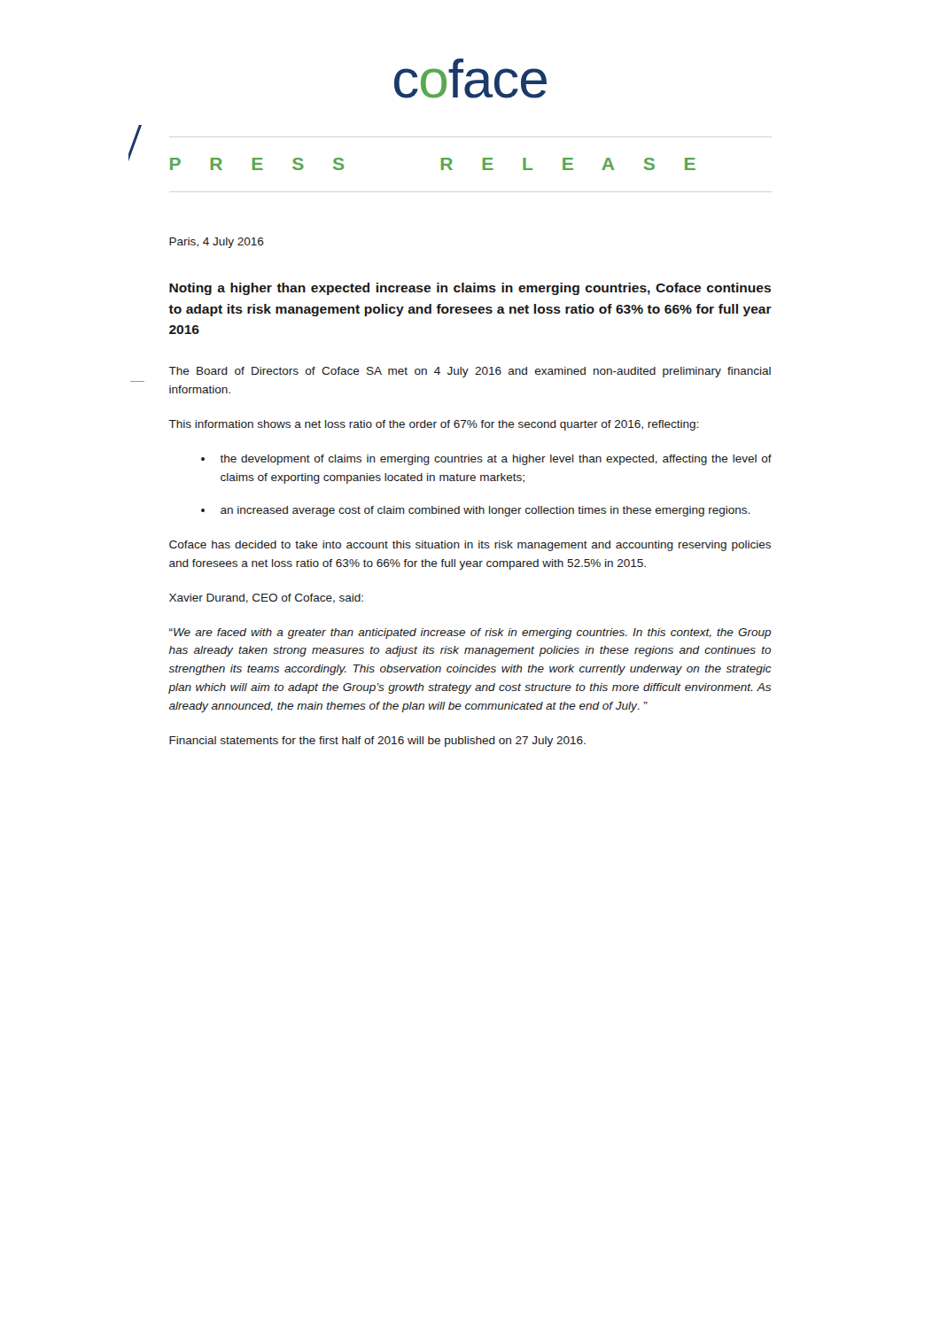coface
P R E S S R E L E A S E
Paris, 4 July 2016
Noting a higher than expected increase in claims in emerging countries, Coface continues to adapt its risk management policy and foresees a net loss ratio of 63% to 66% for full year 2016
The Board of Directors of Coface SA met on 4 July 2016 and examined non-audited preliminary financial information.
This information shows a net loss ratio of the order of 67% for the second quarter of 2016, reflecting:
the development of claims in emerging countries at a higher level than expected, affecting the level of claims of exporting companies located in mature markets;
an increased average cost of claim combined with longer collection times in these emerging regions.
Coface has decided to take into account this situation in its risk management and accounting reserving policies and foresees a net loss ratio of 63% to 66% for the full year compared with 52.5% in 2015.
Xavier Durand, CEO of Coface, said:
“We are faced with a greater than anticipated increase of risk in emerging countries. In this context, the Group has already taken strong measures to adjust its risk management policies in these regions and continues to strengthen its teams accordingly. This observation coincides with the work currently underway on the strategic plan which will aim to adapt the Group’s growth strategy and cost structure to this more difficult environment. As already announced, the main themes of the plan will be communicated at the end of July. ”
Financial statements for the first half of 2016 will be published on 27 July 2016.